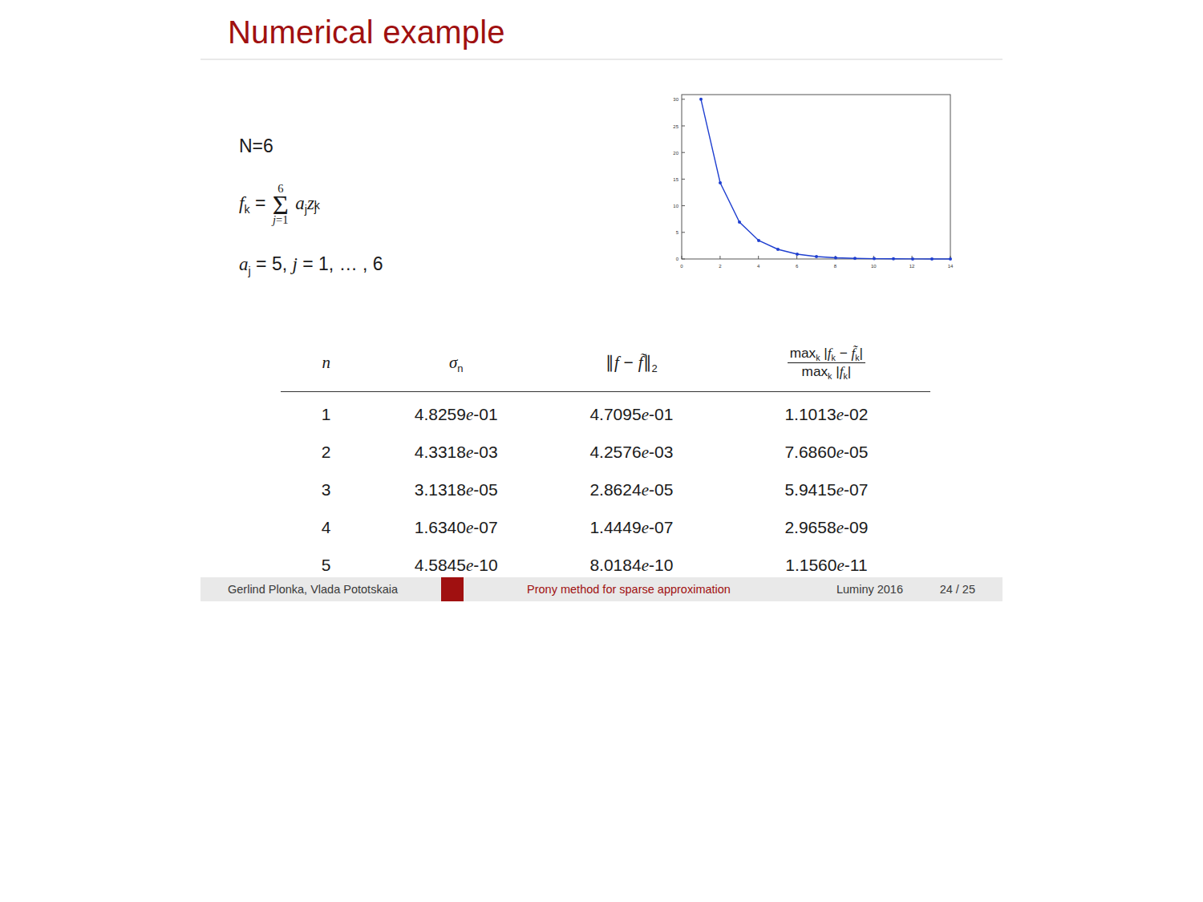Numerical example
N=6
fk = Σ6 j=1 ajzkj
aj = 5, j = 1, … , 6
0 5 10 15 20 25 30 0 2 4 6 8 10 12 14
| n | σ n | ∥ f − f̃ ∥ 2 | max k / f k − f̃ k / max k / f k / |
| --- | --- | --- | --- |
| 1 | 4.8259 e -01 | 4.7095 e -01 | 1.1013 e -02 |
| 2 | 4.3318 e -03 | 4.2576 e -03 | 7.6860 e -05 |
| 3 | 3.1318 e -05 | 2.8624 e -05 | 5.9415 e -07 |
| 4 | 1.6340 e -07 | 1.4449 e -07 | 2.9658 e -09 |
| 5 | 4.5845 e -10 | 8.0184 e -10 | 1.1560 e -11 |
Gerlind Plonka, Vlada Pototskaia
Prony method for sparse approximation
Luminy 2016
24 / 25